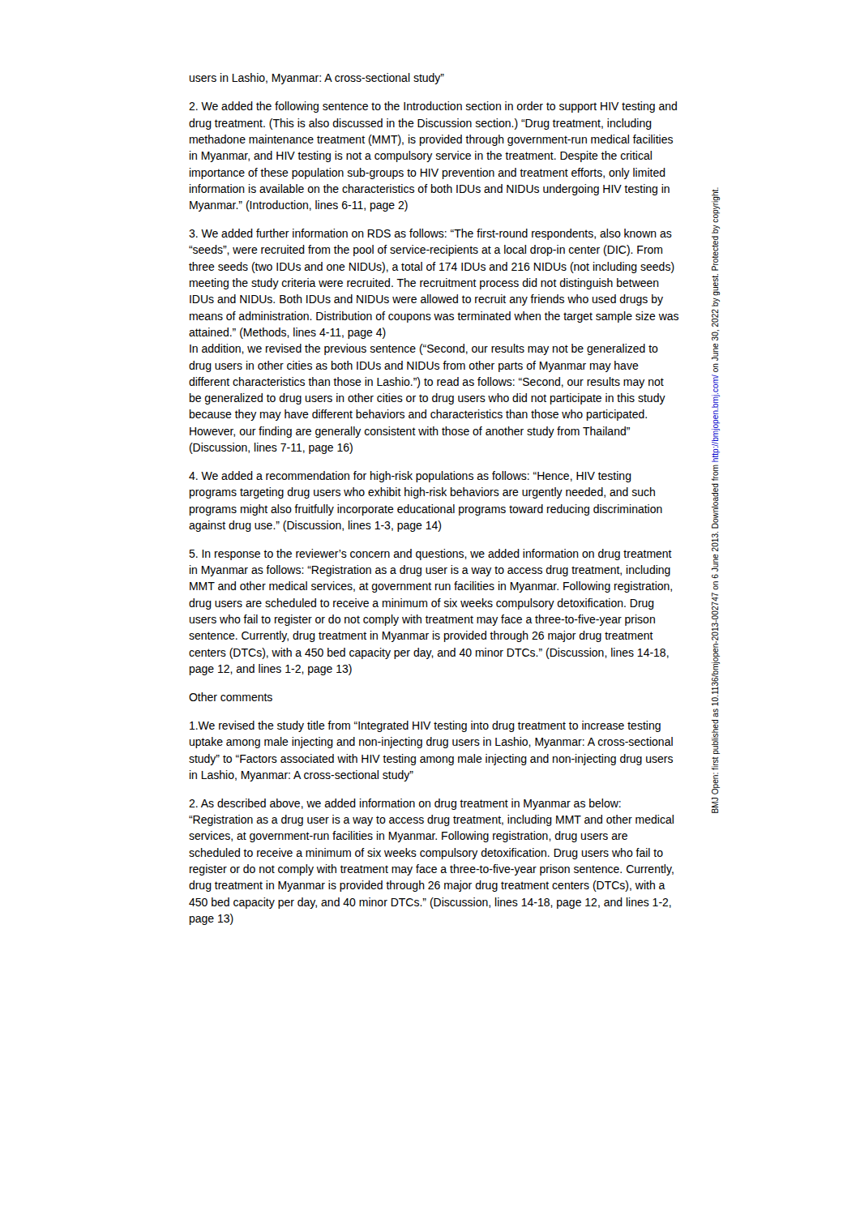BMJ Open: first published as 10.1136/bmjopen-2013-002747 on 6 June 2013. Downloaded from http://bmjopen.bmj.com/ on June 30, 2022 by guest. Protected by copyright.
users in Lashio, Myanmar: A cross-sectional study”
2. We added the following sentence to the Introduction section in order to support HIV testing and drug treatment. (This is also discussed in the Discussion section.) “Drug treatment, including methadone maintenance treatment (MMT), is provided through government-run medical facilities in Myanmar, and HIV testing is not a compulsory service in the treatment. Despite the critical importance of these population sub-groups to HIV prevention and treatment efforts, only limited information is available on the characteristics of both IDUs and NIDUs undergoing HIV testing in Myanmar.” (Introduction, lines 6-11, page 2)
3. We added further information on RDS as follows: “The first-round respondents, also known as “seeds”, were recruited from the pool of service-recipients at a local drop-in center (DIC). From three seeds (two IDUs and one NIDUs), a total of 174 IDUs and 216 NIDUs (not including seeds) meeting the study criteria were recruited. The recruitment process did not distinguish between IDUs and NIDUs. Both IDUs and NIDUs were allowed to recruit any friends who used drugs by means of administration. Distribution of coupons was terminated when the target sample size was attained.” (Methods, lines 4-11, page 4)
In addition, we revised the previous sentence (“Second, our results may not be generalized to drug users in other cities as both IDUs and NIDUs from other parts of Myanmar may have different characteristics than those in Lashio.”) to read as follows: “Second, our results may not be generalized to drug users in other cities or to drug users who did not participate in this study because they may have different behaviors and characteristics than those who participated. However, our finding are generally consistent with those of another study from Thailand” (Discussion, lines 7-11, page 16)
4. We added a recommendation for high-risk populations as follows: “Hence, HIV testing programs targeting drug users who exhibit high-risk behaviors are urgently needed, and such programs might also fruitfully incorporate educational programs toward reducing discrimination against drug use.” (Discussion, lines 1-3, page 14)
5. In response to the reviewer’s concern and questions, we added information on drug treatment in Myanmar as follows: “Registration as a drug user is a way to access drug treatment, including MMT and other medical services, at government run facilities in Myanmar. Following registration, drug users are scheduled to receive a minimum of six weeks compulsory detoxification. Drug users who fail to register or do not comply with treatment may face a three-to-five-year prison sentence. Currently, drug treatment in Myanmar is provided through 26 major drug treatment centers (DTCs), with a 450 bed capacity per day, and 40 minor DTCs.” (Discussion, lines 14-18, page 12, and lines 1-2, page 13)
Other comments
1.We revised the study title from “Integrated HIV testing into drug treatment to increase testing uptake among male injecting and non-injecting drug users in Lashio, Myanmar: A cross-sectional study” to “Factors associated with HIV testing among male injecting and non-injecting drug users in Lashio, Myanmar: A cross-sectional study”
2. As described above, we added information on drug treatment in Myanmar as below: “Registration as a drug user is a way to access drug treatment, including MMT and other medical services, at government-run facilities in Myanmar. Following registration, drug users are scheduled to receive a minimum of six weeks compulsory detoxification. Drug users who fail to register or do not comply with treatment may face a three-to-five-year prison sentence. Currently, drug treatment in Myanmar is provided through 26 major drug treatment centers (DTCs), with a 450 bed capacity per day, and 40 minor DTCs.” (Discussion, lines 14-18, page 12, and lines 1-2, page 13)